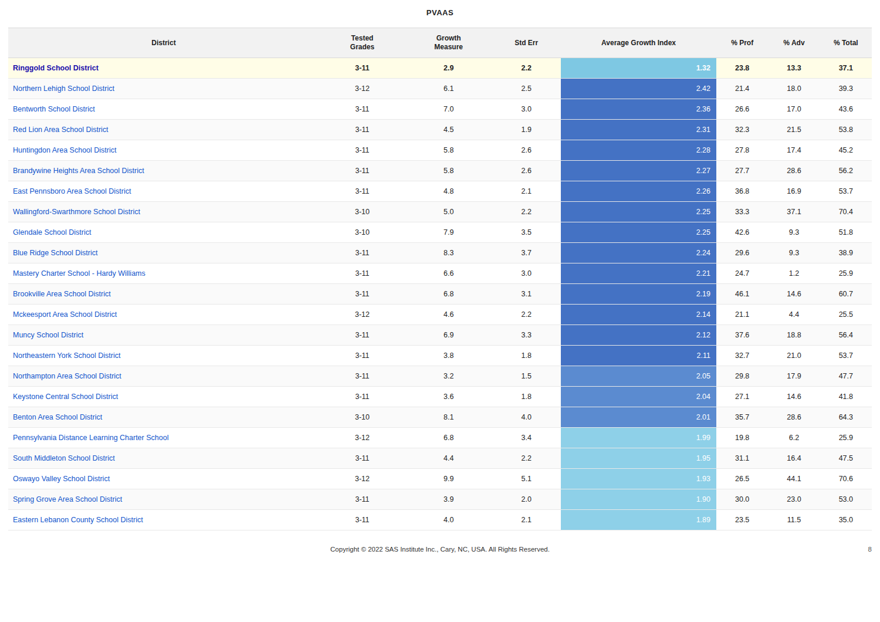PVAAS
| District | Tested Grades | Growth Measure | Std Err | Average Growth Index | % Prof | % Adv | % Total |
| --- | --- | --- | --- | --- | --- | --- | --- |
| Ringgold School District | 3-11 | 2.9 | 2.2 | 1.32 | 23.8 | 13.3 | 37.1 |
| Northern Lehigh School District | 3-12 | 6.1 | 2.5 | 2.42 | 21.4 | 18.0 | 39.3 |
| Bentworth School District | 3-11 | 7.0 | 3.0 | 2.36 | 26.6 | 17.0 | 43.6 |
| Red Lion Area School District | 3-11 | 4.5 | 1.9 | 2.31 | 32.3 | 21.5 | 53.8 |
| Huntingdon Area School District | 3-11 | 5.8 | 2.6 | 2.28 | 27.8 | 17.4 | 45.2 |
| Brandywine Heights Area School District | 3-11 | 5.8 | 2.6 | 2.27 | 27.7 | 28.6 | 56.2 |
| East Pennsboro Area School District | 3-11 | 4.8 | 2.1 | 2.26 | 36.8 | 16.9 | 53.7 |
| Wallingford-Swarthmore School District | 3-10 | 5.0 | 2.2 | 2.25 | 33.3 | 37.1 | 70.4 |
| Glendale School District | 3-10 | 7.9 | 3.5 | 2.25 | 42.6 | 9.3 | 51.8 |
| Blue Ridge School District | 3-11 | 8.3 | 3.7 | 2.24 | 29.6 | 9.3 | 38.9 |
| Mastery Charter School - Hardy Williams | 3-11 | 6.6 | 3.0 | 2.21 | 24.7 | 1.2 | 25.9 |
| Brookville Area School District | 3-11 | 6.8 | 3.1 | 2.19 | 46.1 | 14.6 | 60.7 |
| Mckeesport Area School District | 3-12 | 4.6 | 2.2 | 2.14 | 21.1 | 4.4 | 25.5 |
| Muncy School District | 3-11 | 6.9 | 3.3 | 2.12 | 37.6 | 18.8 | 56.4 |
| Northeastern York School District | 3-11 | 3.8 | 1.8 | 2.11 | 32.7 | 21.0 | 53.7 |
| Northampton Area School District | 3-11 | 3.2 | 1.5 | 2.05 | 29.8 | 17.9 | 47.7 |
| Keystone Central School District | 3-11 | 3.6 | 1.8 | 2.04 | 27.1 | 14.6 | 41.8 |
| Benton Area School District | 3-10 | 8.1 | 4.0 | 2.01 | 35.7 | 28.6 | 64.3 |
| Pennsylvania Distance Learning Charter School | 3-12 | 6.8 | 3.4 | 1.99 | 19.8 | 6.2 | 25.9 |
| South Middleton School District | 3-11 | 4.4 | 2.2 | 1.95 | 31.1 | 16.4 | 47.5 |
| Oswayo Valley School District | 3-12 | 9.9 | 5.1 | 1.93 | 26.5 | 44.1 | 70.6 |
| Spring Grove Area School District | 3-11 | 3.9 | 2.0 | 1.90 | 30.0 | 23.0 | 53.0 |
| Eastern Lebanon County School District | 3-11 | 4.0 | 2.1 | 1.89 | 23.5 | 11.5 | 35.0 |
Copyright © 2022 SAS Institute Inc., Cary, NC, USA. All Rights Reserved. 8